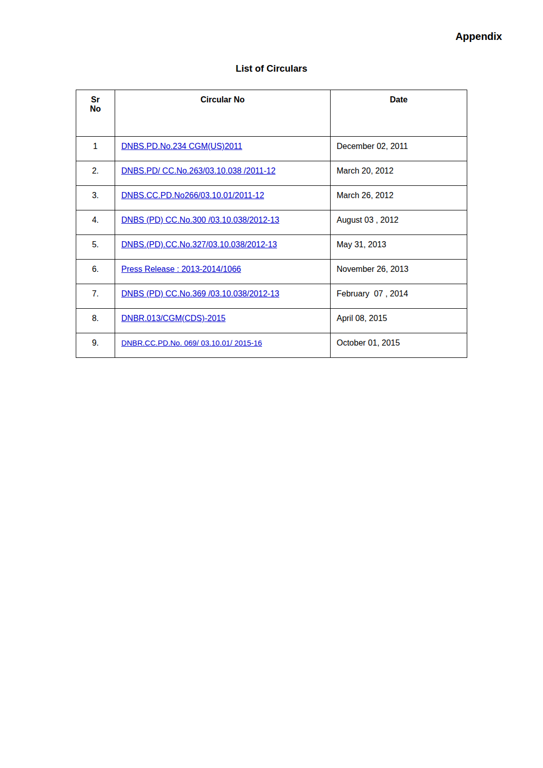Appendix
List of Circulars
| Sr No | Circular No | Date |
| --- | --- | --- |
| 1 | DNBS.PD.No.234 CGM(US)2011 | December 02, 2011 |
| 2. | DNBS.PD/ CC.No.263/03.10.038 /2011-12 | March 20, 2012 |
| 3. | DNBS.CC.PD.No266/03.10.01/2011-12 | March 26, 2012 |
| 4. | DNBS (PD) CC.No.300 /03.10.038/2012-13 | August 03 , 2012 |
| 5. | DNBS.(PD).CC.No.327/03.10.038/2012-13 | May 31, 2013 |
| 6. | Press Release : 2013-2014/1066 | November 26, 2013 |
| 7. | DNBS (PD) CC.No.369 /03.10.038/2012-13 | February 07 , 2014 |
| 8. | DNBR.013/CGM(CDS)-2015 | April 08, 2015 |
| 9. | DNBR.CC.PD.No. 069/ 03.10.01/ 2015-16 | October 01, 2015 |